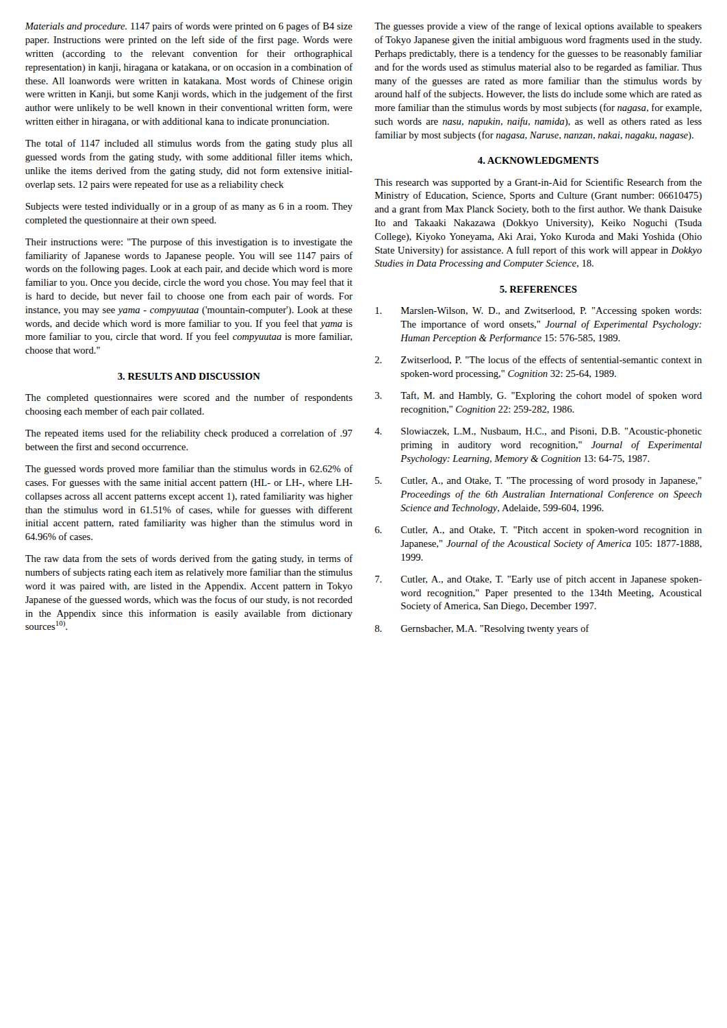Materials and procedure. 1147 pairs of words were printed on 6 pages of B4 size paper. Instructions were printed on the left side of the first page. Words were written (according to the relevant convention for their orthographical representation) in kanji, hiragana or katakana, or on occasion in a combination of these. All loanwords were written in katakana. Most words of Chinese origin were written in Kanji, but some Kanji words, which in the judgement of the first author were unlikely to be well known in their conventional written form, were written either in hiragana, or with additional kana to indicate pronunciation.
The total of 1147 included all stimulus words from the gating study plus all guessed words from the gating study, with some additional filler items which, unlike the items derived from the gating study, did not form extensive initial-overlap sets. 12 pairs were repeated for use as a reliability check
Subjects were tested individually or in a group of as many as 6 in a room. They completed the questionnaire at their own speed.
Their instructions were: "The purpose of this investigation is to investigate the familiarity of Japanese words to Japanese people. You will see 1147 pairs of words on the following pages. Look at each pair, and decide which word is more familiar to you. Once you decide, circle the word you chose. You may feel that it is hard to decide, but never fail to choose one from each pair of words. For instance, you may see yama - compyuutaa ('mountain-computer'). Look at these words, and decide which word is more familiar to you. If you feel that yama is more familiar to you, circle that word. If you feel compyuutaa is more familiar, choose that word."
3. RESULTS AND DISCUSSION
The completed questionnaires were scored and the number of respondents choosing each member of each pair collated.
The repeated items used for the reliability check produced a correlation of .97 between the first and second occurrence.
The guessed words proved more familiar than the stimulus words in 62.62% of cases. For guesses with the same initial accent pattern (HL- or LH-, where LH- collapses across all accent patterns except accent 1), rated familiarity was higher than the stimulus word in 61.51% of cases, while for guesses with different initial accent pattern, rated familiarity was higher than the stimulus word in 64.96% of cases.
The raw data from the sets of words derived from the gating study, in terms of numbers of subjects rating each item as relatively more familiar than the stimulus word it was paired with, are listed in the Appendix. Accent pattern in Tokyo Japanese of the guessed words, which was the focus of our study, is not recorded in the Appendix since this information is easily available from dictionary sources10).
The guesses provide a view of the range of lexical options available to speakers of Tokyo Japanese given the initial ambiguous word fragments used in the study. Perhaps predictably, there is a tendency for the guesses to be reasonably familiar and for the words used as stimulus material also to be regarded as familiar. Thus many of the guesses are rated as more familiar than the stimulus words by around half of the subjects. However, the lists do include some which are rated as more familiar than the stimulus words by most subjects (for nagasa, for example, such words are nasu, napukin, naifu, namida), as well as others rated as less familiar by most subjects (for nagasa, Naruse, nanzan, nakai, nagaku, nagase).
4. ACKNOWLEDGMENTS
This research was supported by a Grant-in-Aid for Scientific Research from the Ministry of Education, Science, Sports and Culture (Grant number: 06610475) and a grant from Max Planck Society, both to the first author. We thank Daisuke Ito and Takaaki Nakazawa (Dokkyo University), Keiko Noguchi (Tsuda College), Kiyoko Yoneyama, Aki Arai, Yoko Kuroda and Maki Yoshida (Ohio State University) for assistance. A full report of this work will appear in Dokkyo Studies in Data Processing and Computer Science, 18.
5. REFERENCES
Marslen-Wilson, W. D., and Zwitserlood, P. "Accessing spoken words: The importance of word onsets," Journal of Experimental Psychology: Human Perception & Performance 15: 576-585, 1989.
Zwitserlood, P. "The locus of the effects of sentential-semantic context in spoken-word processing," Cognition 32: 25-64, 1989.
Taft, M. and Hambly, G. "Exploring the cohort model of spoken word recognition," Cognition 22: 259-282, 1986.
Slowiaczek, L.M., Nusbaum, H.C., and Pisoni, D.B. "Acoustic-phonetic priming in auditory word recognition," Journal of Experimental Psychology: Learning, Memory & Cognition 13: 64-75, 1987.
Cutler, A., and Otake, T. "The processing of word prosody in Japanese," Proceedings of the 6th Australian International Conference on Speech Science and Technology, Adelaide, 599-604, 1996.
Cutler, A., and Otake, T. "Pitch accent in spoken-word recognition in Japanese," Journal of the Acoustical Society of America 105: 1877-1888, 1999.
Cutler, A., and Otake, T. "Early use of pitch accent in Japanese spoken-word recognition," Paper presented to the 134th Meeting, Acoustical Society of America, San Diego, December 1997.
Gernsbacher, M.A. "Resolving twenty years of